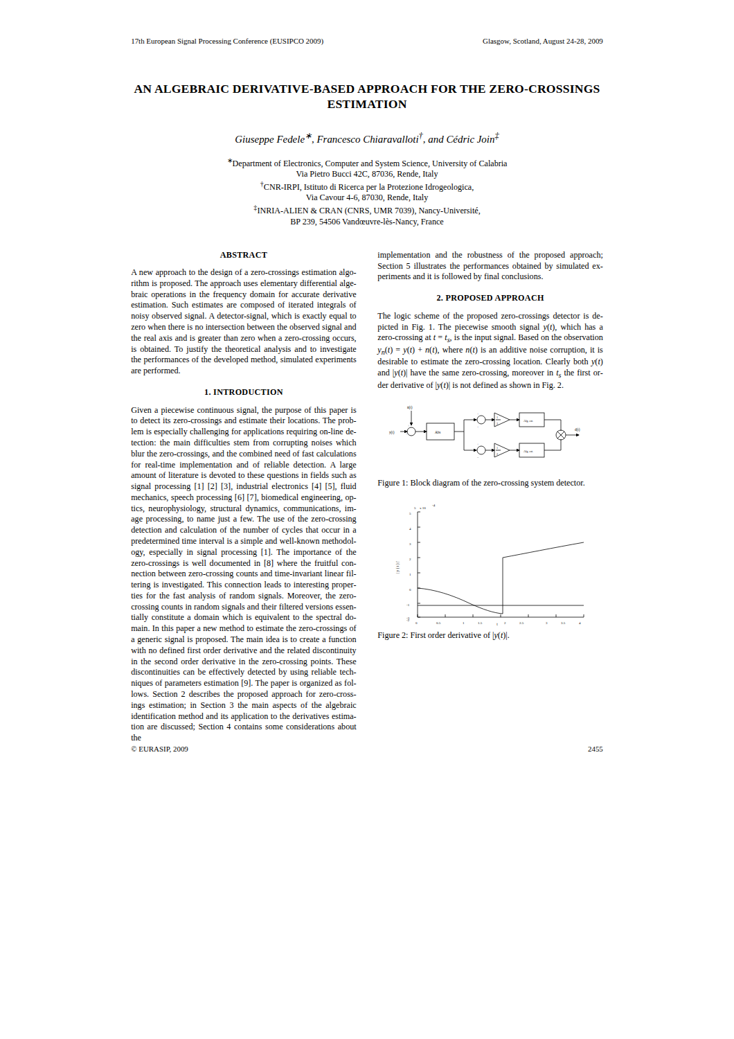17th European Signal Processing Conference (EUSIPCO 2009) Glasgow, Scotland, August 24-28, 2009
AN ALGEBRAIC DERIVATIVE-BASED APPROACH FOR THE ZERO-CROSSINGS
ESTIMATION
Giuseppe Fedele∗, Francesco Chiaravalloti†, and Cédric Join‡
∗Department of Electronics, Computer and System Science, University of Calabria
Via Pietro Bucci 42C, 87036, Rende, Italy
†CNR-IRPI, Istituto di Ricerca per la Protezione Idrogeologica,
Via Cavour 4-6, 87030, Rende, Italy
‡INRIA-ALIEN & CRAN (CNRS, UMR 7039), Nancy-Université,
BP 239, 54506 Vandœuvre-lès-Nancy, France
ABSTRACT
A new approach to the design of a zero-crossings estimation algorithm is proposed. The approach uses elementary differential algebraic operations in the frequency domain for accurate derivative estimation. Such estimates are composed of iterated integrals of noisy observed signal. A detector-signal, which is exactly equal to zero when there is no intersection between the observed signal and the real axis and is greater than zero when a zero-crossing occurs, is obtained. To justify the theoretical analysis and to investigate the performances of the developed method, simulated experiments are performed.
1. INTRODUCTION
Given a piecewise continuous signal, the purpose of this paper is to detect its zero-crossings and estimate their locations. The problem is especially challenging for applications requiring on-line detection: the main difficulties stem from corrupting noises which blur the zero-crossings, and the combined need of fast calculations for real-time implementation and of reliable detection. A large amount of literature is devoted to these questions in fields such as signal processing [1] [2] [3], industrial electronics [4] [5], fluid mechanics, speech processing [6] [7], biomedical engineering, optics, neurophysiology, structural dynamics, communications, image processing, to name just a few. The use of the zero-crossing detection and calculation of the number of cycles that occur in a predetermined time interval is a simple and well-known methodology, especially in signal processing [1]. The importance of the zero-crossings is well documented in [8] where the fruitful connection between zero-crossing counts and time-invariant linear filtering is investigated. This connection leads to interesting properties for the fast analysis of random signals. Moreover, the zero-crossing counts in random signals and their filtered versions essentially constitute a domain which is equivalent to the spectral domain. In this paper a new method to estimate the zero-crossings of a generic signal is proposed. The main idea is to create a function with no defined first order derivative and the related discontinuity in the second order derivative in the zero-crossing points. These discontinuities can be effectively detected by using reliable techniques of parameters estimation [9]. The paper is organized as follows. Section 2 describes the proposed approach for zero-crossings estimation; in Section 3 the main aspects of the algebraic identification method and its application to the derivatives estimation are discussed; Section 4 contains some considerations about the
implementation and the robustness of the proposed approach; Section 5 illustrates the performances obtained by simulated experiments and it is followed by final conclusions.
2. PROPOSED APPROACH
The logic scheme of the proposed zero-crossings detector is depicted in Fig. 1. The piecewise smooth signal y(t), which has a zero-crossing at t = ts, is the input signal. Based on the observation yn(t) = y(t) + n(t), where n(t) is an additive noise corruption, it is desirable to estimate the zero-crossing location. Clearly both y(t) and |y(t)| have the same zero-crossing, moreover in ts the first order derivative of |y(t)| is not defined as shown in Fig. 2.
n(t) y(t) + + Abs + + 1 2 Alg. est. + − 1 2 Alg. est. d(t)
Figure 1: Block diagram of the zero-crossing system detector.
5 x 10 -4 5 4 3 2 1 0 -1 -2 -3 0 0.5 1 1.5 2 2.5 3 3.5 4 t | y ( t ) |'
Figure 2: First order derivative of |y(t)|.
© EURASIP, 2009 2455